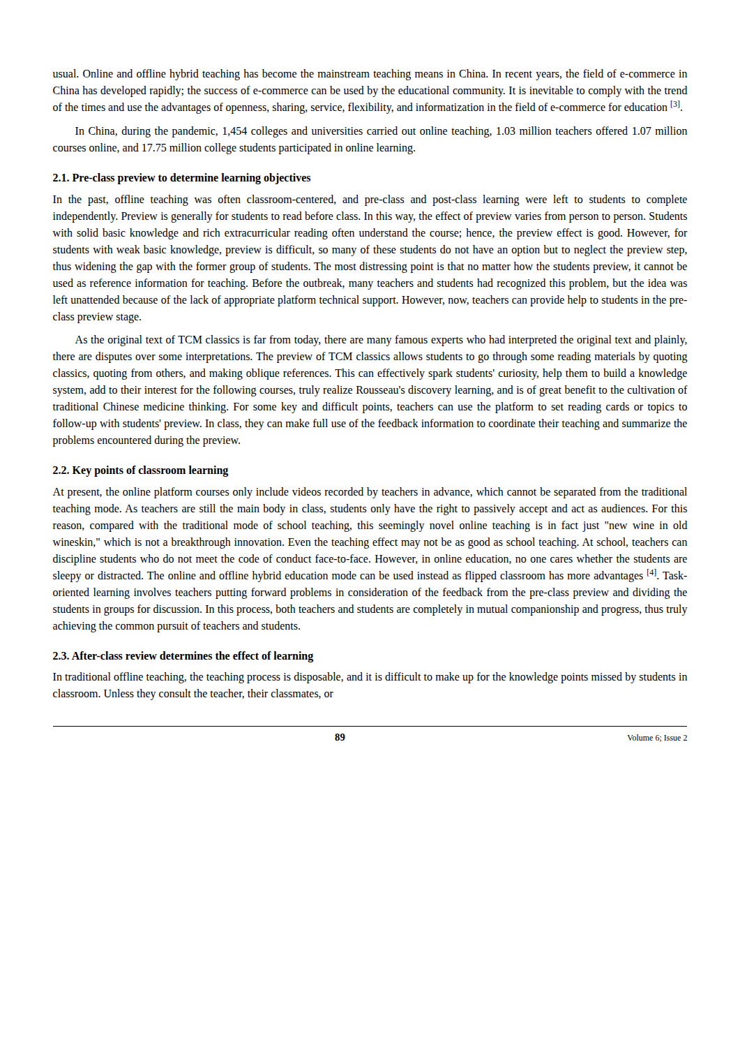usual. Online and offline hybrid teaching has become the mainstream teaching means in China. In recent years, the field of e-commerce in China has developed rapidly; the success of e-commerce can be used by the educational community. It is inevitable to comply with the trend of the times and use the advantages of openness, sharing, service, flexibility, and informatization in the field of e-commerce for education [3].
In China, during the pandemic, 1,454 colleges and universities carried out online teaching, 1.03 million teachers offered 1.07 million courses online, and 17.75 million college students participated in online learning.
2.1. Pre-class preview to determine learning objectives
In the past, offline teaching was often classroom-centered, and pre-class and post-class learning were left to students to complete independently. Preview is generally for students to read before class. In this way, the effect of preview varies from person to person. Students with solid basic knowledge and rich extracurricular reading often understand the course; hence, the preview effect is good. However, for students with weak basic knowledge, preview is difficult, so many of these students do not have an option but to neglect the preview step, thus widening the gap with the former group of students. The most distressing point is that no matter how the students preview, it cannot be used as reference information for teaching. Before the outbreak, many teachers and students had recognized this problem, but the idea was left unattended because of the lack of appropriate platform technical support. However, now, teachers can provide help to students in the pre-class preview stage.
As the original text of TCM classics is far from today, there are many famous experts who had interpreted the original text and plainly, there are disputes over some interpretations. The preview of TCM classics allows students to go through some reading materials by quoting classics, quoting from others, and making oblique references. This can effectively spark students' curiosity, help them to build a knowledge system, add to their interest for the following courses, truly realize Rousseau's discovery learning, and is of great benefit to the cultivation of traditional Chinese medicine thinking. For some key and difficult points, teachers can use the platform to set reading cards or topics to follow-up with students' preview. In class, they can make full use of the feedback information to coordinate their teaching and summarize the problems encountered during the preview.
2.2. Key points of classroom learning
At present, the online platform courses only include videos recorded by teachers in advance, which cannot be separated from the traditional teaching mode. As teachers are still the main body in class, students only have the right to passively accept and act as audiences. For this reason, compared with the traditional mode of school teaching, this seemingly novel online teaching is in fact just "new wine in old wineskin," which is not a breakthrough innovation. Even the teaching effect may not be as good as school teaching. At school, teachers can discipline students who do not meet the code of conduct face-to-face. However, in online education, no one cares whether the students are sleepy or distracted. The online and offline hybrid education mode can be used instead as flipped classroom has more advantages [4]. Task-oriented learning involves teachers putting forward problems in consideration of the feedback from the pre-class preview and dividing the students in groups for discussion. In this process, both teachers and students are completely in mutual companionship and progress, thus truly achieving the common pursuit of teachers and students.
2.3. After-class review determines the effect of learning
In traditional offline teaching, the teaching process is disposable, and it is difficult to make up for the knowledge points missed by students in classroom. Unless they consult the teacher, their classmates, or
89 Volume 6; Issue 2